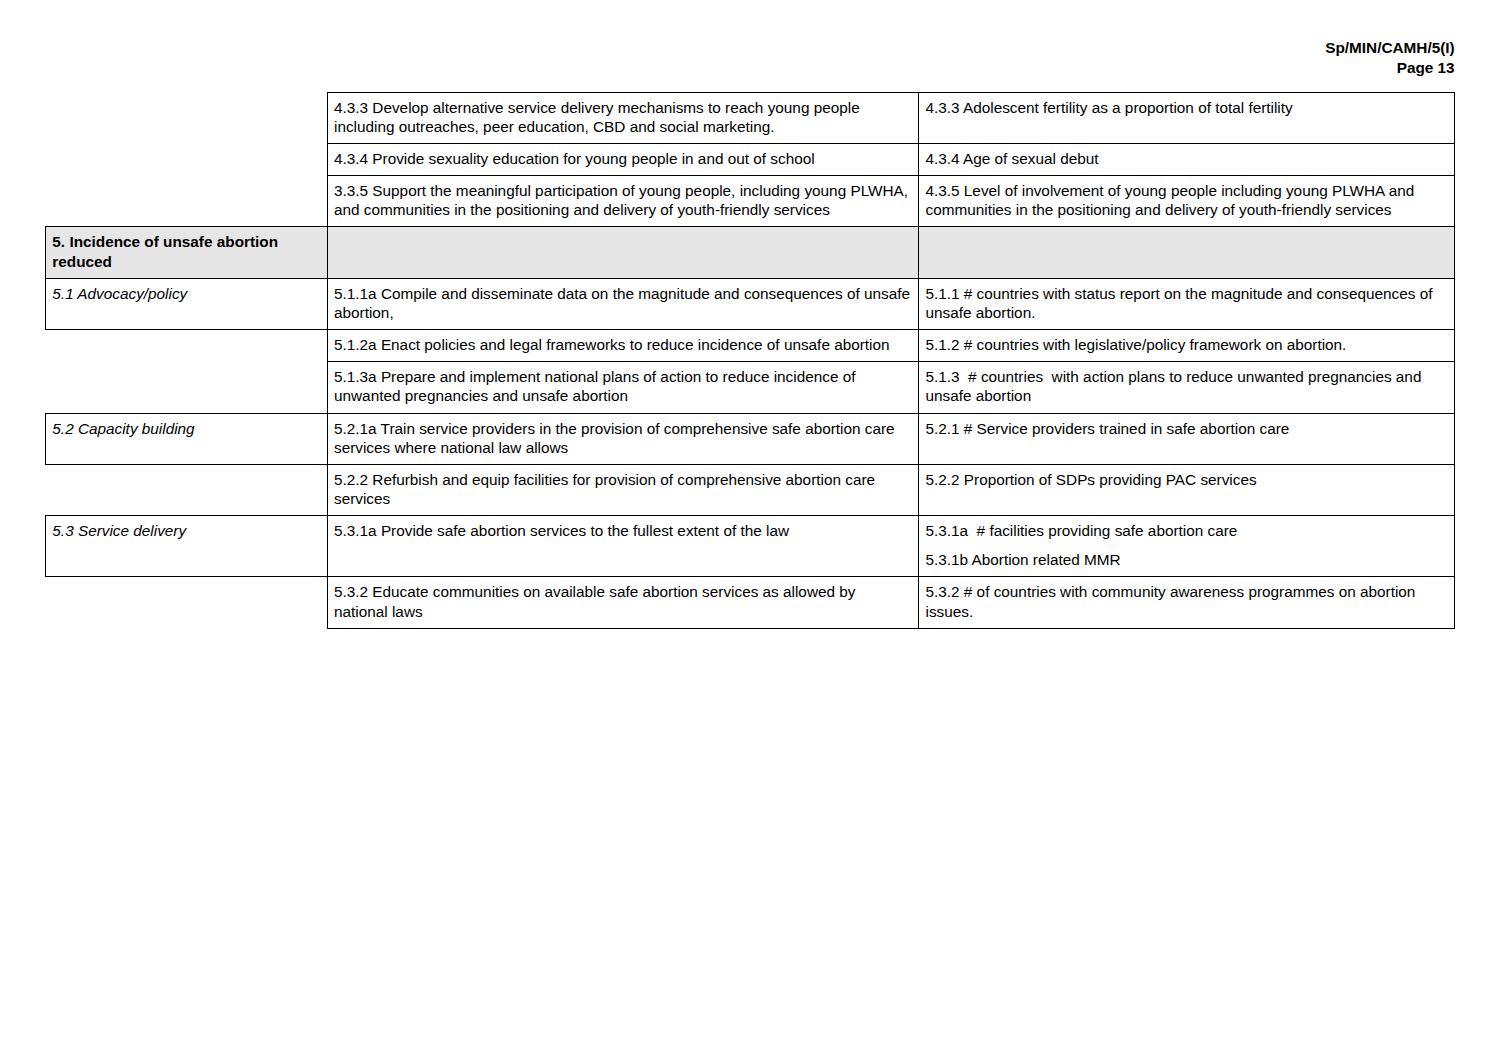Sp/MIN/CAMH/5(I)
Page 13
| | 4.3.3 Develop alternative service delivery mechanisms to reach young people including outreaches, peer education, CBD and social marketing. | 4.3.3 Adolescent fertility as a proportion of total fertility |
| | 4.3.4 Provide sexuality education for young people in and out of school | 4.3.4 Age of sexual debut |
| | 3.3.5 Support the meaningful participation of young people, including young PLWHA, and communities in the positioning and delivery of youth-friendly services | 4.3.5 Level of involvement of young people including young PLWHA and communities in the positioning and delivery of youth-friendly services |
| 5. Incidence of unsafe abortion reduced | | |
| 5.1 Advocacy/policy | 5.1.1a Compile and disseminate data on the magnitude and consequences of unsafe abortion, | 5.1.1 # countries with status report on the magnitude and consequences of unsafe abortion. |
| | 5.1.2a Enact policies and legal frameworks to reduce incidence of unsafe abortion | 5.1.2 # countries with legislative/policy framework on abortion. |
| | 5.1.3a Prepare and implement national plans of action to reduce incidence of unwanted pregnancies and unsafe abortion | 5.1.3 # countries with action plans to reduce unwanted pregnancies and unsafe abortion |
| 5.2 Capacity building | 5.2.1a Train service providers in the provision of comprehensive safe abortion care services where national law allows | 5.2.1 # Service providers trained in safe abortion care |
| | 5.2.2 Refurbish and equip facilities for provision of comprehensive abortion care services | 5.2.2 Proportion of SDPs providing PAC services |
| 5.3 Service delivery | 5.3.1a Provide safe abortion services to the fullest extent of the law | 5.3.1a # facilities providing safe abortion care 5.3.1b Abortion related MMR |
| | 5.3.2 Educate communities on available safe abortion services as allowed by national laws | 5.3.2 # of countries with community awareness programmes on abortion issues. |